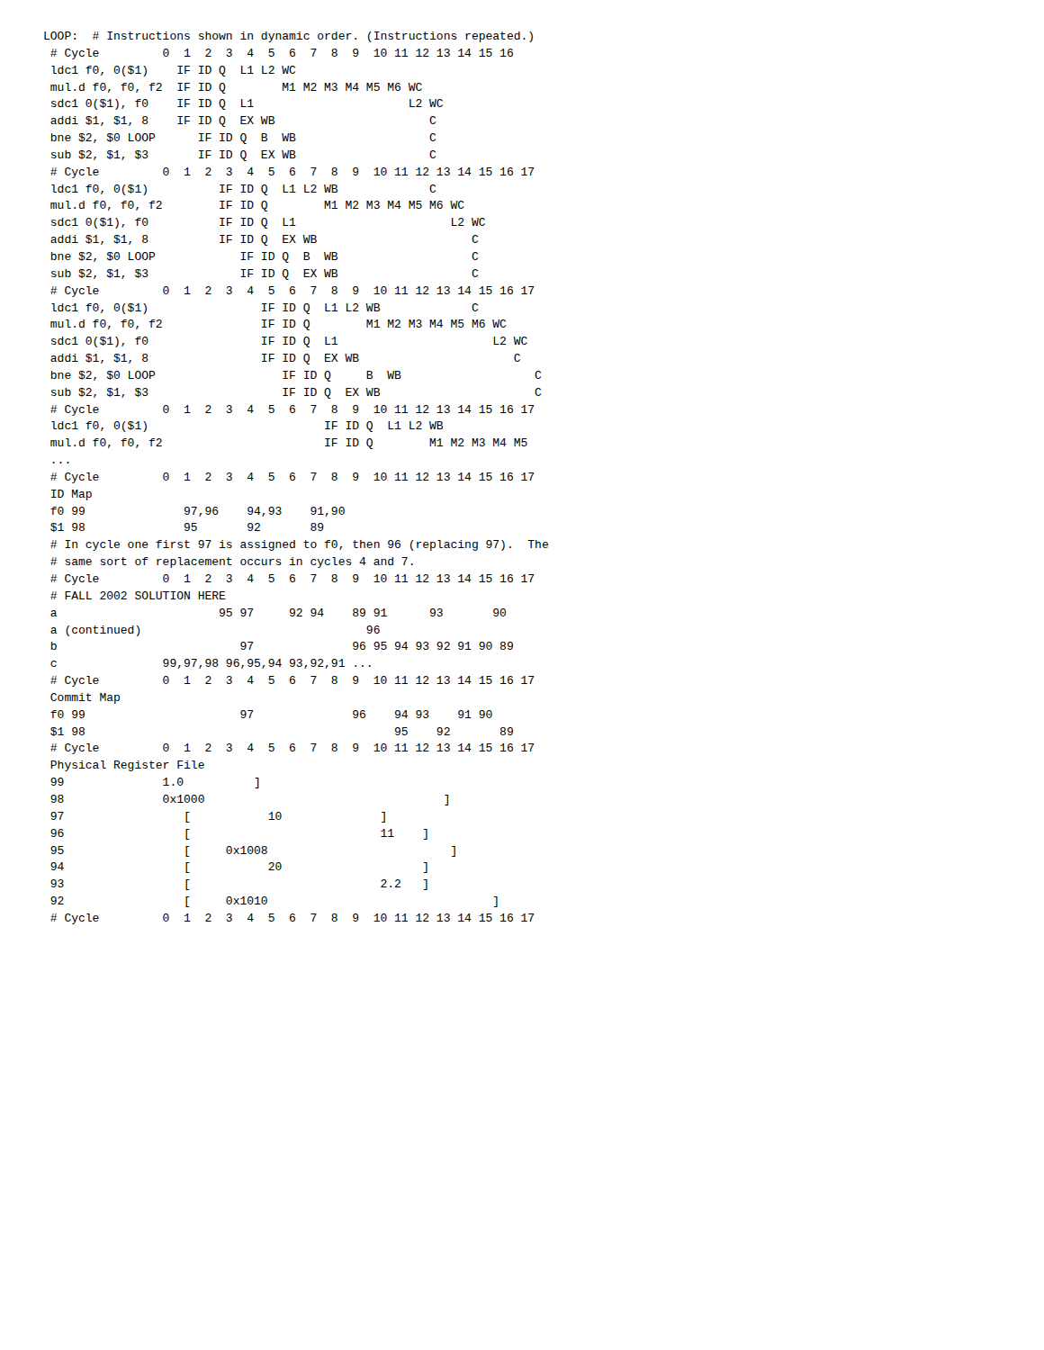LOOP:  # Instructions shown in dynamic order. (Instructions repeated.)
 # Cycle         0  1  2  3  4  5  6  7  8  9  10 11 12 13 14 15 16
 ldc1 f0, 0($1)    IF ID Q  L1 L2 WC
 mul.d f0, f0, f2  IF ID Q        M1 M2 M3 M4 M5 M6 WC
 sdc1 0($1), f0    IF ID Q  L1                      L2 WC
 addi $1, $1, 8    IF ID Q  EX WB                      C
 bne $2, $0 LOOP      IF ID Q  B  WB                   C
 sub $2, $1, $3       IF ID Q  EX WB                   C
 # Cycle         0  1  2  3  4  5  6  7  8  9  10 11 12 13 14 15 16 17
 ldc1 f0, 0($1)          IF ID Q  L1 L2 WB             C
 mul.d f0, f0, f2        IF ID Q        M1 M2 M3 M4 M5 M6 WC
 sdc1 0($1), f0          IF ID Q  L1                      L2 WC
 addi $1, $1, 8          IF ID Q  EX WB                      C
 bne $2, $0 LOOP            IF ID Q  B  WB                   C
 sub $2, $1, $3             IF ID Q  EX WB                   C
 # Cycle         0  1  2  3  4  5  6  7  8  9  10 11 12 13 14 15 16 17
 ldc1 f0, 0($1)                IF ID Q  L1 L2 WB             C
 mul.d f0, f0, f2              IF ID Q        M1 M2 M3 M4 M5 M6 WC
 sdc1 0($1), f0                IF ID Q  L1                      L2 WC
 addi $1, $1, 8                IF ID Q  EX WB                      C
 bne $2, $0 LOOP                  IF ID Q     B  WB                   C
 sub $2, $1, $3                   IF ID Q  EX WB                      C
 # Cycle         0  1  2  3  4  5  6  7  8  9  10 11 12 13 14 15 16 17
 ldc1 f0, 0($1)                         IF ID Q  L1 L2 WB
 mul.d f0, f0, f2                       IF ID Q        M1 M2 M3 M4 M5
 ...
 # Cycle         0  1  2  3  4  5  6  7  8  9  10 11 12 13 14 15 16 17
 ID Map
 f0 99              97,96    94,93    91,90
 $1 98              95       92       89
 # In cycle one first 97 is assigned to f0, then 96 (replacing 97).  The
 # same sort of replacement occurs in cycles 4 and 7.
 # Cycle         0  1  2  3  4  5  6  7  8  9  10 11 12 13 14 15 16 17
 # FALL 2002 SOLUTION HERE
 a                       95 97     92 94    89 91      93       90
 a (continued)                                96
 b                          97              96 95 94 93 92 91 90 89
 c               99,97,98 96,95,94 93,92,91 ...
 # Cycle         0  1  2  3  4  5  6  7  8  9  10 11 12 13 14 15 16 17
 Commit Map
 f0 99                      97              96    94 93    91 90
 $1 98                                            95    92       89
 # Cycle         0  1  2  3  4  5  6  7  8  9  10 11 12 13 14 15 16 17
 Physical Register File
 99              1.0          ]
 98              0x1000                                  ]
 97                 [           10              ]
 96                 [                           11    ]
 95                 [     0x1008                          ]
 94                 [           20                    ]
 93                 [                           2.2   ]
 92                 [     0x1010                                ]
 # Cycle         0  1  2  3  4  5  6  7  8  9  10 11 12 13 14 15 16 17